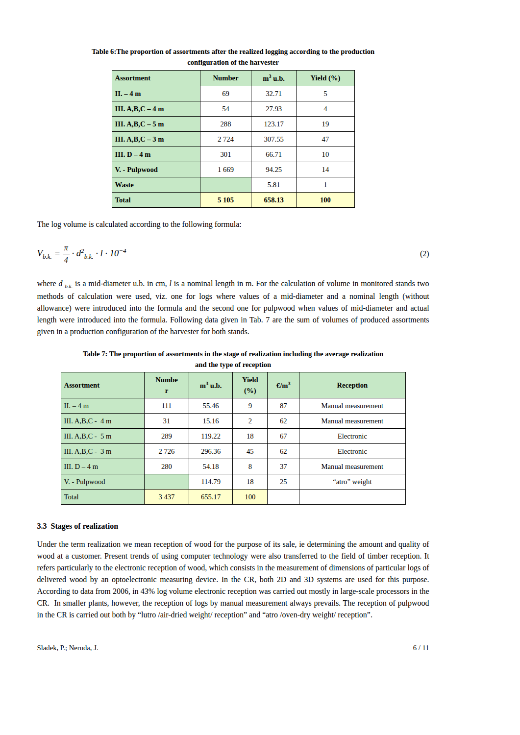Table 6:The proportion of assortments after the realized logging according to the production
configuration of the harvester
| Assortment | Number | m 3 u.b. | Yield (%) |
| --- | --- | --- | --- |
| II. – 4 m | 69 | 32.71 | 5 |
| III. A,B,C – 4 m | 54 | 27.93 | 4 |
| III. A,B,C – 5 m | 288 | 123.17 | 19 |
| III. A,B,C – 3 m | 2 724 | 307.55 | 47 |
| III. D – 4 m | 301 | 66.71 | 10 |
| V. - Pulpwood | 1 669 | 94.25 | 14 |
| Waste | | 5.81 | 1 |
| Total | 5 105 | 658.13 | 100 |
The log volume is calculated according to the following formula:
Vb.k. = π 4 · d2b.k. · l · 10−4 (2)
where d b.k. is a mid-diameter u.b. in cm, l is a nominal length in m. For the calculation of volume in monitored stands two methods of calculation were used, viz. one for logs where values of a mid-diameter and a nominal length (without allowance) were introduced into the formula and the second one for pulpwood when values of mid-diameter and actual length were introduced into the formula. Following data given in Tab. 7 are the sum of volumes of produced assortments given in a production configuration of the harvester for both stands.
Table 7: The proportion of assortments in the stage of realization including the average realization
and the type of reception
| Assortment | Numbe r | m 3 u.b. | Yield (%) | €/m 3 | Reception |
| --- | --- | --- | --- | --- | --- |
| II. – 4 m | 111 | 55.46 | 9 | 87 | Manual measurement |
| III. A,B,C - 4 m | 31 | 15.16 | 2 | 62 | Manual measurement |
| III. A,B,C - 5 m | 289 | 119.22 | 18 | 67 | Electronic |
| III. A,B,C - 3 m | 2 726 | 296.36 | 45 | 62 | Electronic |
| III. D – 4 m | 280 | 54.18 | 8 | 37 | Manual measurement |
| V. - Pulpwood | | 114.79 | 18 | 25 | “atro” weight |
| Total | 3 437 | 655.17 | 100 | | |
3.3 Stages of realization
Under the term realization we mean reception of wood for the purpose of its sale, ie determining the amount and quality of wood at a customer. Present trends of using computer technology were also transferred to the field of timber reception. It refers particularly to the electronic reception of wood, which consists in the measurement of dimensions of particular logs of delivered wood by an optoelectronic measuring device. In the CR, both 2D and 3D systems are used for this purpose. According to data from 2006, in 43% log volume electronic reception was carried out mostly in large-scale processors in the CR. In smaller plants, however, the reception of logs by manual measurement always prevails. The reception of pulpwood in the CR is carried out both by “lutro /air-dried weight/ reception” and “atro /oven-dry weight/ reception”.
Sladek, P.; Neruda, J. 6 / 11